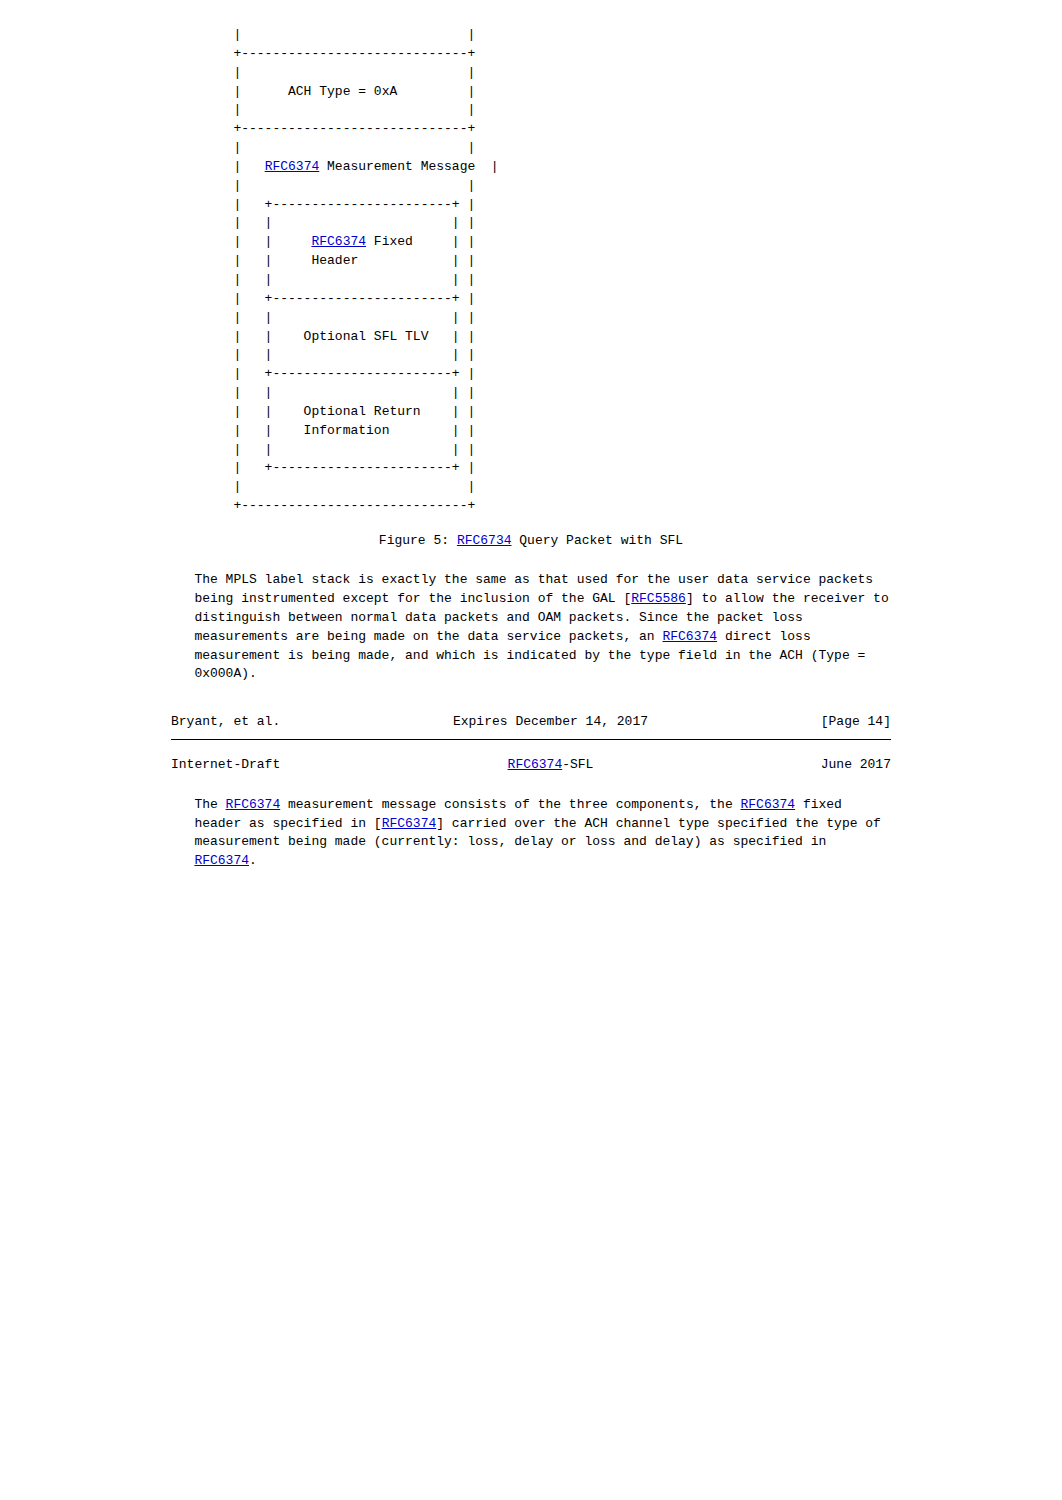|                             |
        +-----------------------------+
        |                             |
        |      ACH Type = 0xA         |
        |                             |
        +-----------------------------+
        |                             |
        |   RFC6374 Measurement Message  |
        |                             |
        |   +-----------------------+ |
        |   |                       | |
        |   |     RFC6374 Fixed     | |
        |   |     Header            | |
        |   |                       | |
        |   +-----------------------+ |
        |   |                       | |
        |   |    Optional SFL TLV   | |
        |   |                       | |
        |   +-----------------------+ |
        |   |                       | |
        |   |    Optional Return    | |
        |   |    Information        | |
        |   |                       | |
        |   +-----------------------+ |
        |                             |
        +-----------------------------+
Figure 5: RFC6734 Query Packet with SFL
The MPLS label stack is exactly the same as that used for the user data service packets being instrumented except for the inclusion of the GAL [RFC5586] to allow the receiver to distinguish between normal data packets and OAM packets. Since the packet loss measurements are being made on the data service packets, an RFC6374 direct loss measurement is being made, and which is indicated by the type field in the ACH (Type = 0x000A).
Bryant, et al. Expires December 14, 2017[Page 14]
Internet-Draft RFC6374-SFL June 2017
The RFC6374 measurement message consists of the three components, the RFC6374 fixed header as specified in [RFC6374] carried over the ACH channel type specified the type of measurement being made (currently: loss, delay or loss and delay) as specified in RFC6374.